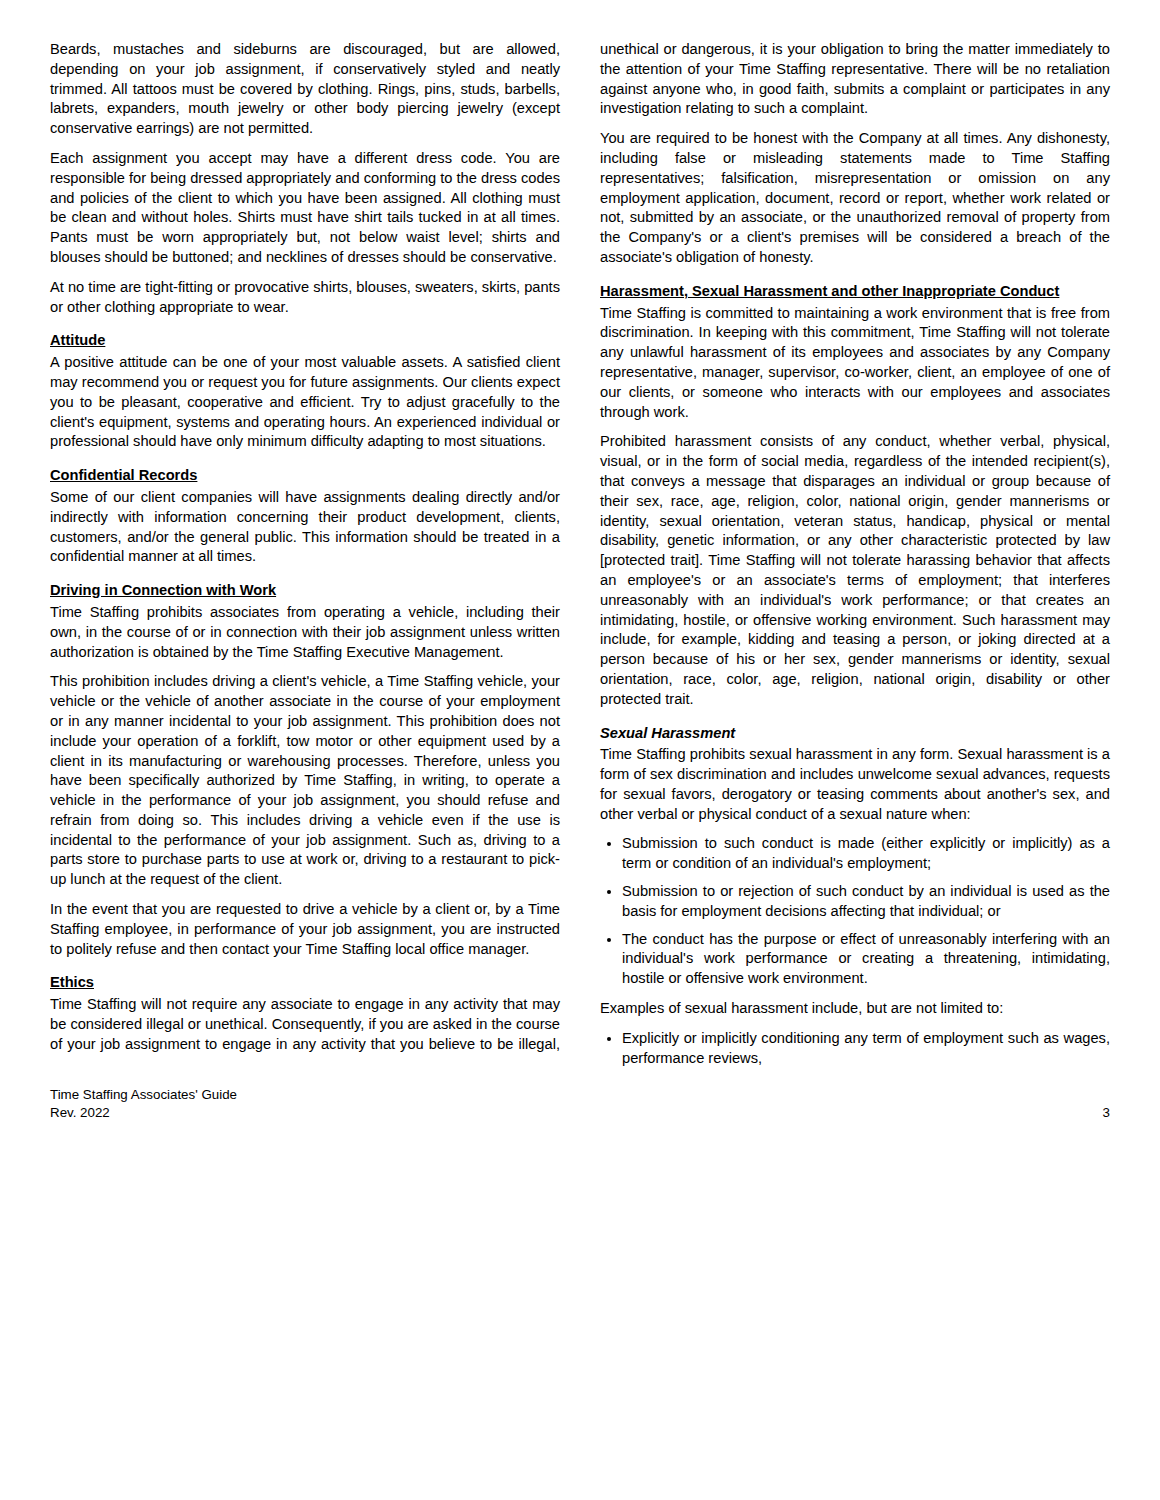Beards, mustaches and sideburns are discouraged, but are allowed, depending on your job assignment, if conservatively styled and neatly trimmed. All tattoos must be covered by clothing. Rings, pins, studs, barbells, labrets, expanders, mouth jewelry or other body piercing jewelry (except conservative earrings) are not permitted.
Each assignment you accept may have a different dress code. You are responsible for being dressed appropriately and conforming to the dress codes and policies of the client to which you have been assigned. All clothing must be clean and without holes. Shirts must have shirt tails tucked in at all times. Pants must be worn appropriately but, not below waist level; shirts and blouses should be buttoned; and necklines of dresses should be conservative.
At no time are tight-fitting or provocative shirts, blouses, sweaters, skirts, pants or other clothing appropriate to wear.
Attitude
A positive attitude can be one of your most valuable assets. A satisfied client may recommend you or request you for future assignments. Our clients expect you to be pleasant, cooperative and efficient. Try to adjust gracefully to the client's equipment, systems and operating hours. An experienced individual or professional should have only minimum difficulty adapting to most situations.
Confidential Records
Some of our client companies will have assignments dealing directly and/or indirectly with information concerning their product development, clients, customers, and/or the general public. This information should be treated in a confidential manner at all times.
Driving in Connection with Work
Time Staffing prohibits associates from operating a vehicle, including their own, in the course of or in connection with their job assignment unless written authorization is obtained by the Time Staffing Executive Management.
This prohibition includes driving a client's vehicle, a Time Staffing vehicle, your vehicle or the vehicle of another associate in the course of your employment or in any manner incidental to your job assignment. This prohibition does not include your operation of a forklift, tow motor or other equipment used by a client in its manufacturing or warehousing processes. Therefore, unless you have been specifically authorized by Time Staffing, in writing, to operate a vehicle in the performance of your job assignment, you should refuse and refrain from doing so. This includes driving a vehicle even if the use is incidental to the performance of your job assignment. Such as, driving to a parts store to purchase parts to use at work or, driving to a restaurant to pick-up lunch at the request of the client.
In the event that you are requested to drive a vehicle by a client or, by a Time Staffing employee, in performance of your job assignment, you are instructed to politely refuse and then contact your Time Staffing local office manager.
Ethics
Time Staffing will not require any associate to engage in any activity that may be considered illegal or unethical. Consequently, if you are asked in the course of your job assignment to engage in any activity that you believe to be illegal, unethical or dangerous, it is your obligation to bring the matter immediately to the attention of your Time Staffing representative. There will be no retaliation against anyone who, in good faith, submits a complaint or participates in any investigation relating to such a complaint.
You are required to be honest with the Company at all times. Any dishonesty, including false or misleading statements made to Time Staffing representatives; falsification, misrepresentation or omission on any employment application, document, record or report, whether work related or not, submitted by an associate, or the unauthorized removal of property from the Company's or a client's premises will be considered a breach of the associate's obligation of honesty.
Harassment, Sexual Harassment and other Inappropriate Conduct
Time Staffing is committed to maintaining a work environment that is free from discrimination. In keeping with this commitment, Time Staffing will not tolerate any unlawful harassment of its employees and associates by any Company representative, manager, supervisor, co-worker, client, an employee of one of our clients, or someone who interacts with our employees and associates through work.
Prohibited harassment consists of any conduct, whether verbal, physical, visual, or in the form of social media, regardless of the intended recipient(s), that conveys a message that disparages an individual or group because of their sex, race, age, religion, color, national origin, gender mannerisms or identity, sexual orientation, veteran status, handicap, physical or mental disability, genetic information, or any other characteristic protected by law [protected trait]. Time Staffing will not tolerate harassing behavior that affects an employee's or an associate's terms of employment; that interferes unreasonably with an individual's work performance; or that creates an intimidating, hostile, or offensive working environment. Such harassment may include, for example, kidding and teasing a person, or joking directed at a person because of his or her sex, gender mannerisms or identity, sexual orientation, race, color, age, religion, national origin, disability or other protected trait.
Sexual Harassment
Time Staffing prohibits sexual harassment in any form. Sexual harassment is a form of sex discrimination and includes unwelcome sexual advances, requests for sexual favors, derogatory or teasing comments about another's sex, and other verbal or physical conduct of a sexual nature when:
Submission to such conduct is made (either explicitly or implicitly) as a term or condition of an individual's employment;
Submission to or rejection of such conduct by an individual is used as the basis for employment decisions affecting that individual; or
The conduct has the purpose or effect of unreasonably interfering with an individual's work performance or creating a threatening, intimidating, hostile or offensive work environment.
Examples of sexual harassment include, but are not limited to:
Explicitly or implicitly conditioning any term of employment such as wages, performance reviews,
Time Staffing Associates' Guide
Rev. 2022
3